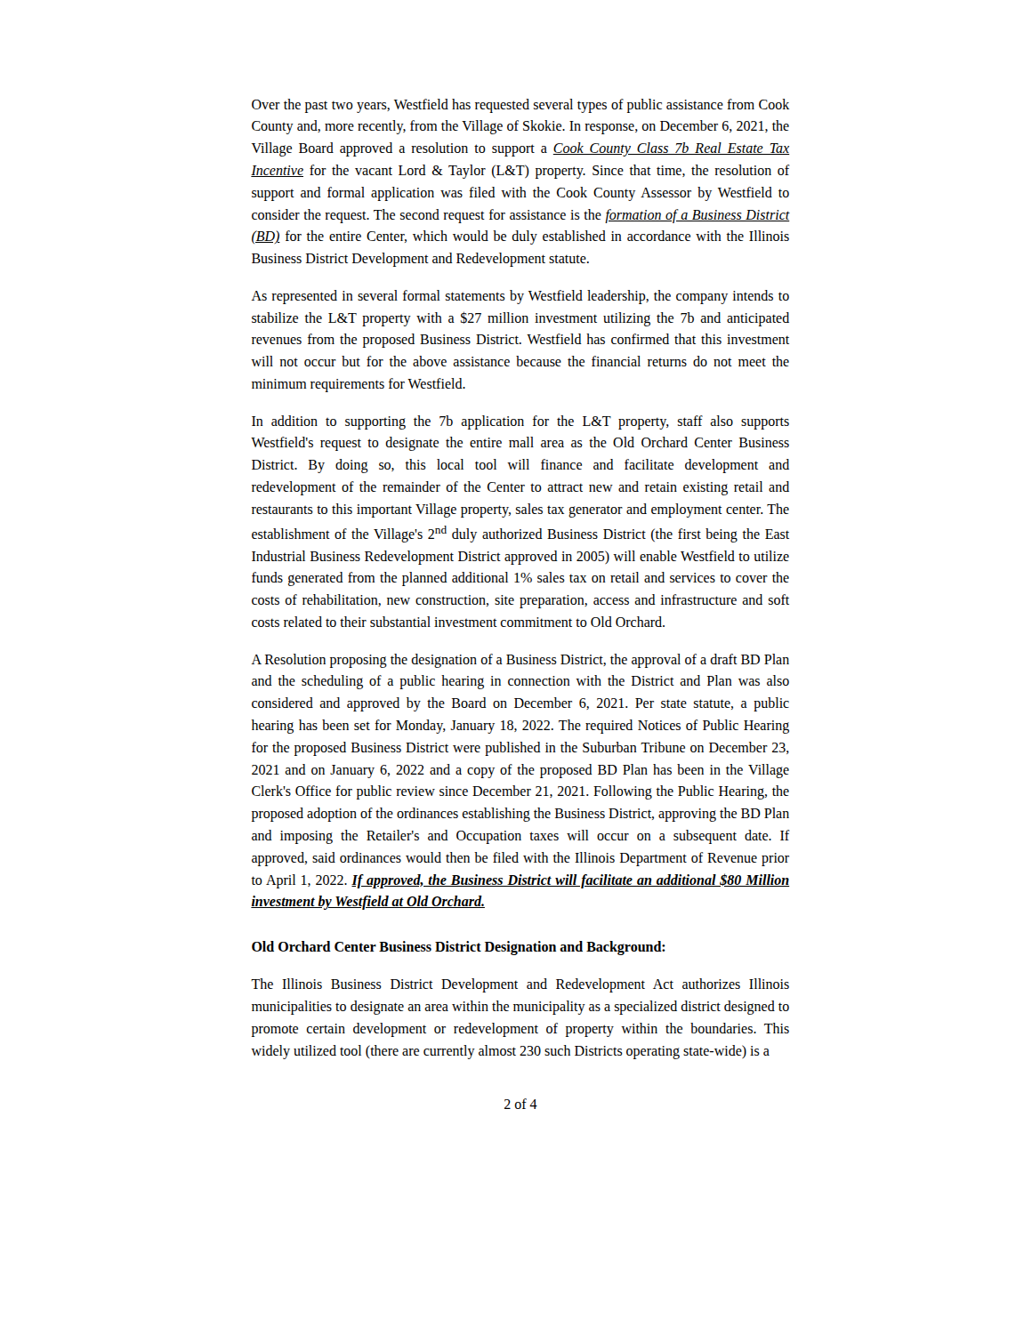Over the past two years, Westfield has requested several types of public assistance from Cook County and, more recently, from the Village of Skokie. In response, on December 6, 2021, the Village Board approved a resolution to support a Cook County Class 7b Real Estate Tax Incentive for the vacant Lord & Taylor (L&T) property. Since that time, the resolution of support and formal application was filed with the Cook County Assessor by Westfield to consider the request. The second request for assistance is the formation of a Business District (BD) for the entire Center, which would be duly established in accordance with the Illinois Business District Development and Redevelopment statute.
As represented in several formal statements by Westfield leadership, the company intends to stabilize the L&T property with a $27 million investment utilizing the 7b and anticipated revenues from the proposed Business District. Westfield has confirmed that this investment will not occur but for the above assistance because the financial returns do not meet the minimum requirements for Westfield.
In addition to supporting the 7b application for the L&T property, staff also supports Westfield's request to designate the entire mall area as the Old Orchard Center Business District. By doing so, this local tool will finance and facilitate development and redevelopment of the remainder of the Center to attract new and retain existing retail and restaurants to this important Village property, sales tax generator and employment center. The establishment of the Village's 2nd duly authorized Business District (the first being the East Industrial Business Redevelopment District approved in 2005) will enable Westfield to utilize funds generated from the planned additional 1% sales tax on retail and services to cover the costs of rehabilitation, new construction, site preparation, access and infrastructure and soft costs related to their substantial investment commitment to Old Orchard.
A Resolution proposing the designation of a Business District, the approval of a draft BD Plan and the scheduling of a public hearing in connection with the District and Plan was also considered and approved by the Board on December 6, 2021. Per state statute, a public hearing has been set for Monday, January 18, 2022. The required Notices of Public Hearing for the proposed Business District were published in the Suburban Tribune on December 23, 2021 and on January 6, 2022 and a copy of the proposed BD Plan has been in the Village Clerk's Office for public review since December 21, 2021. Following the Public Hearing, the proposed adoption of the ordinances establishing the Business District, approving the BD Plan and imposing the Retailer's and Occupation taxes will occur on a subsequent date. If approved, said ordinances would then be filed with the Illinois Department of Revenue prior to April 1, 2022. If approved, the Business District will facilitate an additional $80 Million investment by Westfield at Old Orchard.
Old Orchard Center Business District Designation and Background:
The Illinois Business District Development and Redevelopment Act authorizes Illinois municipalities to designate an area within the municipality as a specialized district designed to promote certain development or redevelopment of property within the boundaries. This widely utilized tool (there are currently almost 230 such Districts operating state-wide) is a
2 of 4